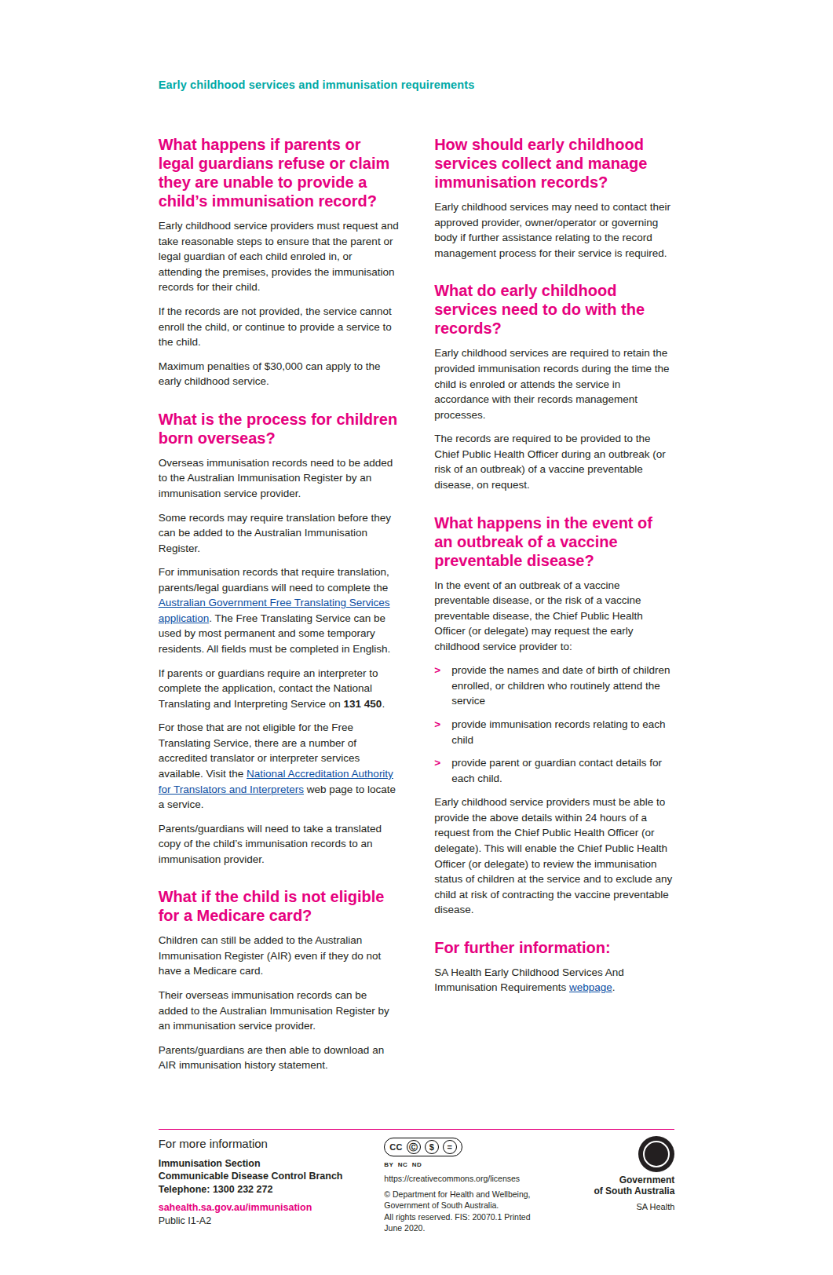Early childhood services and immunisation requirements
What happens if parents or legal guardians refuse or claim they are unable to provide a child’s immunisation record?
Early childhood service providers must request and take reasonable steps to ensure that the parent or legal guardian of each child enroled in, or attending the premises, provides the immunisation records for their child.
If the records are not provided, the service cannot enroll the child, or continue to provide a service to the child.
Maximum penalties of $30,000 can apply to the early childhood service.
What is the process for children born overseas?
Overseas immunisation records need to be added to the Australian Immunisation Register by an immunisation service provider.
Some records may require translation before they can be added to the Australian Immunisation Register.
For immunisation records that require translation, parents/legal guardians will need to complete the Australian Government Free Translating Services application. The Free Translating Service can be used by most permanent and some temporary residents. All fields must be completed in English.
If parents or guardians require an interpreter to complete the application, contact the National Translating and Interpreting Service on 131 450.
For those that are not eligible for the Free Translating Service, there are a number of accredited translator or interpreter services available. Visit the National Accreditation Authority for Translators and Interpreters web page to locate a service.
Parents/guardians will need to take a translated copy of the child’s immunisation records to an immunisation provider.
What if the child is not eligible for a Medicare card?
Children can still be added to the Australian Immunisation Register (AIR) even if they do not have a Medicare card.
Their overseas immunisation records can be added to the Australian Immunisation Register by an immunisation service provider.
Parents/guardians are then able to download an AIR immunisation history statement.
How should early childhood services collect and manage immunisation records?
Early childhood services may need to contact their approved provider, owner/operator or governing body if further assistance relating to the record management process for their service is required.
What do early childhood services need to do with the records?
Early childhood services are required to retain the provided immunisation records during the time the child is enroled or attends the service in accordance with their records management processes.
The records are required to be provided to the Chief Public Health Officer during an outbreak (or risk of an outbreak) of a vaccine preventable disease, on request.
What happens in the event of an outbreak of a vaccine preventable disease?
In the event of an outbreak of a vaccine preventable disease, or the risk of a vaccine preventable disease, the Chief Public Health Officer (or delegate) may request the early childhood service provider to:
provide the names and date of birth of children enrolled, or children who routinely attend the service
provide immunisation records relating to each child
provide parent or guardian contact details for each child.
Early childhood service providers must be able to provide the above details within 24 hours of a request from the Chief Public Health Officer (or delegate). This will enable the Chief Public Health Officer (or delegate) to review the immunisation status of children at the service and to exclude any child at risk of contracting the vaccine preventable disease.
For further information:
SA Health Early Childhood Services And Immunisation Requirements webpage.
For more information
Immunisation Section
Communicable Disease Control Branch
Telephone: 1300 232 272
sahealth.sa.gov.au/immunisation
Public I1-A2
CC Ⓒ $ =
BY NC ND
https://creativecommons.org/licenses
© Department for Health and Wellbeing, Government of South Australia.
All rights reserved. FIS: 20070.1 Printed June 2020.
Government
of South Australia
SA Health